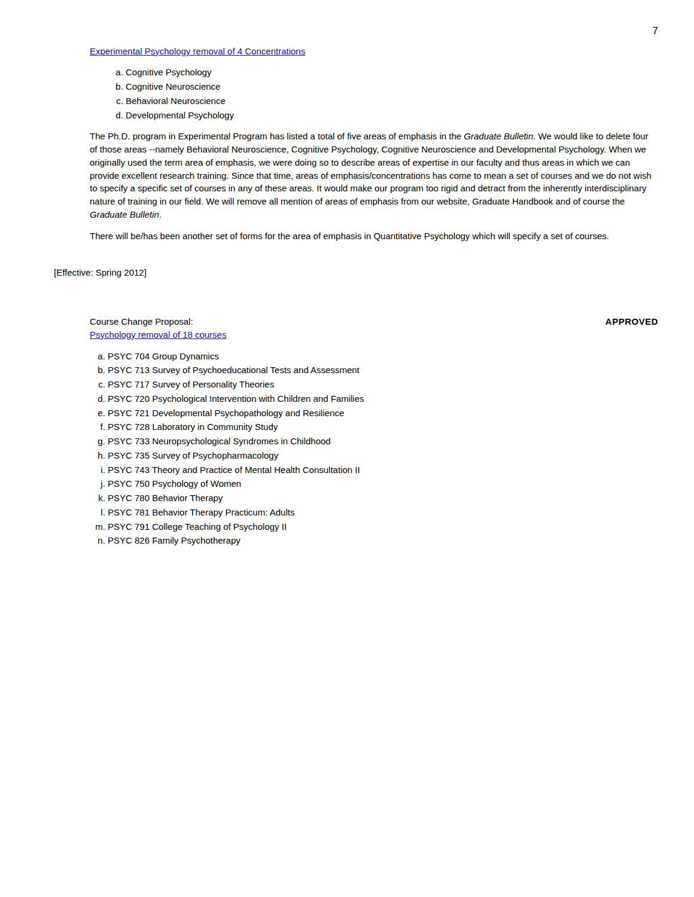7
Experimental Psychology removal of 4 Concentrations
Cognitive Psychology
Cognitive Neuroscience
Behavioral Neuroscience
Developmental Psychology
The Ph.D. program in Experimental Program has listed a total of five areas of emphasis in the Graduate Bulletin. We would like to delete four of those areas --namely Behavioral Neuroscience, Cognitive Psychology, Cognitive Neuroscience and Developmental Psychology. When we originally used the term area of emphasis, we were doing so to describe areas of expertise in our faculty and thus areas in which we can provide excellent research training. Since that time, areas of emphasis/concentrations has come to mean a set of courses and we do not wish to specify a specific set of courses in any of these areas. It would make our program too rigid and detract from the inherently interdisciplinary nature of training in our field. We will remove all mention of areas of emphasis from our website, Graduate Handbook and of course the Graduate Bulletin.
There will be/has been another set of forms for the area of emphasis in Quantitative Psychology which will specify a set of courses.
[Effective: Spring 2012]
Course Change Proposal: APPROVED
Psychology removal of 18 courses
PSYC 704 Group Dynamics
PSYC 713 Survey of Psychoeducational Tests and Assessment
PSYC 717 Survey of Personality Theories
PSYC 720 Psychological Intervention with Children and Families
PSYC 721 Developmental Psychopathology and Resilience
PSYC 728 Laboratory in Community Study
PSYC 733 Neuropsychological Syndromes in Childhood
PSYC 735 Survey of Psychopharmacology
PSYC 743 Theory and Practice of Mental Health Consultation II
PSYC 750 Psychology of Women
PSYC 780 Behavior Therapy
PSYC 781 Behavior Therapy Practicum: Adults
PSYC 791 College Teaching of Psychology II
PSYC 826 Family Psychotherapy